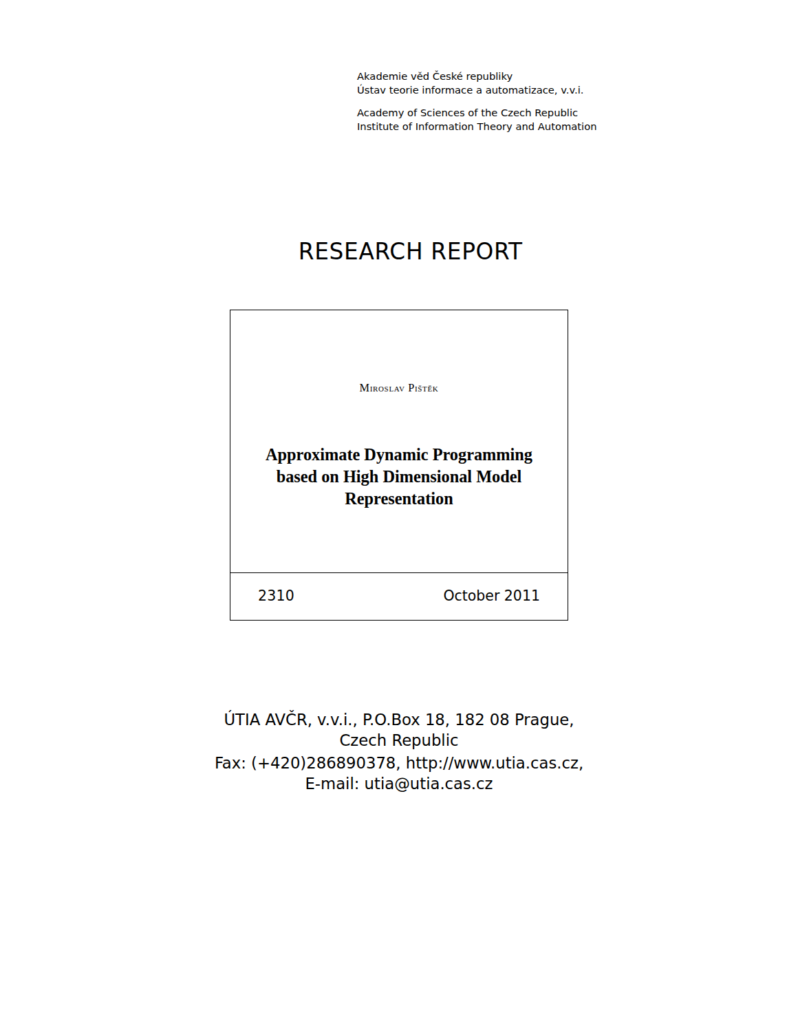Akademie věd České republiky
Ústav teorie informace a automatizace, v.v.i.
Academy of Sciences of the Czech Republic
Institute of Information Theory and Automation
RESEARCH REPORT
Miroslav Pištěk
Approximate Dynamic Programming
based on High Dimensional Model
Representation
2310 October 2011
ÚTIA AVČR, v.v.i., P.O.Box 18, 182 08 Prague,
Czech Republic
Fax: (+420)286890378, http://www.utia.cas.cz,
E-mail: utia@utia.cas.cz